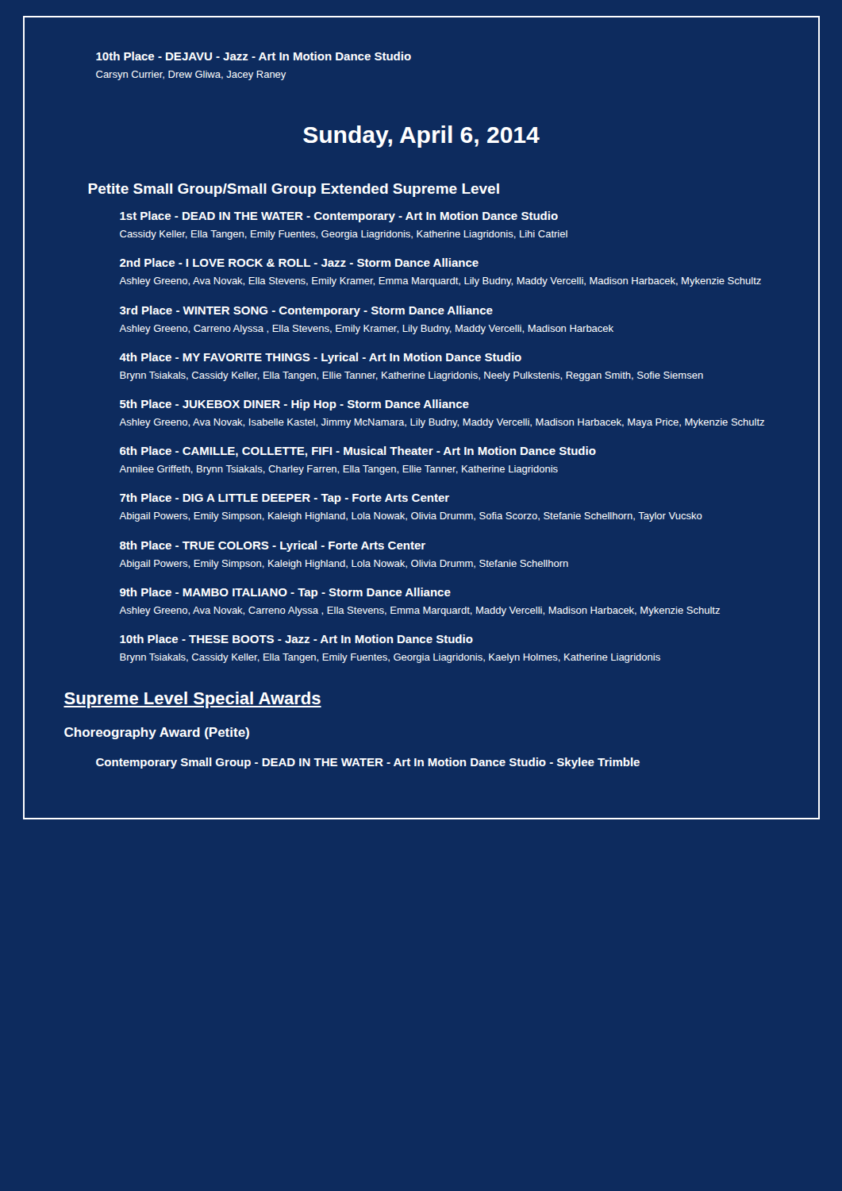10th Place - DEJAVU - Jazz - Art In Motion Dance Studio
Carsyn Currier, Drew Gliwa, Jacey Raney
Sunday, April 6, 2014
Petite Small Group/Small Group Extended Supreme Level
1st Place - DEAD IN THE WATER - Contemporary - Art In Motion Dance Studio
Cassidy Keller, Ella Tangen, Emily Fuentes, Georgia Liagridonis, Katherine Liagridonis, Lihi Catriel
2nd Place - I LOVE ROCK & ROLL - Jazz - Storm Dance Alliance
Ashley Greeno, Ava Novak, Ella Stevens, Emily Kramer, Emma Marquardt, Lily Budny, Maddy Vercelli, Madison Harbacek, Mykenzie Schultz
3rd Place - WINTER SONG - Contemporary - Storm Dance Alliance
Ashley Greeno, Carreno Alyssa , Ella Stevens, Emily Kramer, Lily Budny, Maddy Vercelli, Madison Harbacek
4th Place - MY FAVORITE THINGS - Lyrical - Art In Motion Dance Studio
Brynn Tsiakals, Cassidy Keller, Ella Tangen, Ellie Tanner, Katherine Liagridonis, Neely Pulkstenis, Reggan Smith, Sofie Siemsen
5th Place - JUKEBOX DINER - Hip Hop - Storm Dance Alliance
Ashley Greeno, Ava Novak, Isabelle Kastel, Jimmy McNamara, Lily Budny, Maddy Vercelli, Madison Harbacek, Maya Price, Mykenzie Schultz
6th Place - CAMILLE, COLLETTE, FIFI - Musical Theater - Art In Motion Dance Studio
Annilee Griffeth, Brynn Tsiakals, Charley Farren, Ella Tangen, Ellie Tanner, Katherine Liagridonis
7th Place - DIG A LITTLE DEEPER - Tap - Forte Arts Center
Abigail Powers, Emily Simpson, Kaleigh Highland, Lola Nowak, Olivia Drumm, Sofia Scorzo, Stefanie Schellhorn, Taylor Vucsko
8th Place - TRUE COLORS - Lyrical - Forte Arts Center
Abigail Powers, Emily Simpson, Kaleigh Highland, Lola Nowak, Olivia Drumm, Stefanie Schellhorn
9th Place - MAMBO ITALIANO - Tap - Storm Dance Alliance
Ashley Greeno, Ava Novak, Carreno Alyssa , Ella Stevens, Emma Marquardt, Maddy Vercelli, Madison Harbacek, Mykenzie Schultz
10th Place - THESE BOOTS - Jazz - Art In Motion Dance Studio
Brynn Tsiakals, Cassidy Keller, Ella Tangen, Emily Fuentes, Georgia Liagridonis, Kaelyn Holmes, Katherine Liagridonis
Supreme Level Special Awards
Choreography Award (Petite)
Contemporary Small Group - DEAD IN THE WATER - Art In Motion Dance Studio - Skylee Trimble